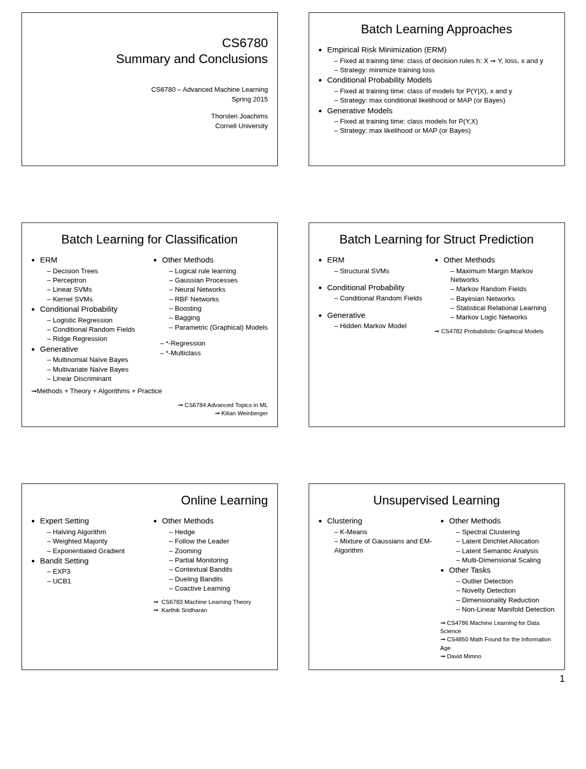CS6780
Summary and Conclusions
CS6780 – Advanced Machine Learning
Spring 2015
Thorsten Joachims
Cornell University
Batch Learning Approaches
Empirical Risk Minimization (ERM)
Fixed at training time: class of decision rules h: X ➞ Y, loss, x and y
Strategy: minimize training loss
Conditional Probability Models
Fixed at training time: class of models for P(Y|X), x and y
Strategy: max conditional likelihood or MAP (or Bayes)
Generative Models
Fixed at training time: class models for P(Y,X)
Strategy: max likelihood or MAP (or Bayes)
Batch Learning for Classification
ERM
Decision Trees
Perceptron
Linear SVMs
Kernel SVMs
Conditional Probability
Logistic Regression
Conditional Random Fields
Ridge Regression
Generative
Multinomial Naïve Bayes
Multivariate Naïve Bayes
Linear Discriminant
Other Methods
Logical rule learning
Gaussian Processes
Neural Networks
RBF Networks
Boosting
Bagging
Parametric (Graphical) Models
*-Regression
*-Multiclass
➞Methods + Theory + Algorithms + Practice
➞ CS6784 Advanced Topics in ML
➞ Kilian Weinberger
Batch Learning for Struct Prediction
ERM
Structural SVMs
Conditional Probability
Conditional Random Fields
Generative
Hidden Markov Model
Other Methods
Maximum Margin Markov Networks
Markov Random Fields
Bayesian Networks
Statistical Relational Learning
Markov Logic Networks
➞ CS4782 Probabilistic Graphical Models
Online Learning
Expert Setting
Halving Algorithm
Weighted Majority
Exponentiated Gradient
Bandit Setting
EXP3
UCB1
Other Methods
Hedge
Follow the Leader
Zooming
Partial Monitoring
Contextual Bandits
Dueling Bandits
Coactive Learning
➞ CS6783 Machine Learning Theory
➞ Karthik Sridharan
Unsupervised Learning
Clustering
K-Means
Mixture of Gaussians and EM-Algorithm
Other Methods
Spectral Clustering
Latent Dirichlet Allocation
Latent Semantic Analysis
Multi-Dimensional Scaling
Other Tasks
Outlier Detection
Novelty Detection
Dimensionality Reduction
Non-Linear Manifold Detection
➞ CS4786 Machine Learning for Data Science
➞ CS4850 Math Found for the Information Age
➞ David Mimno
1